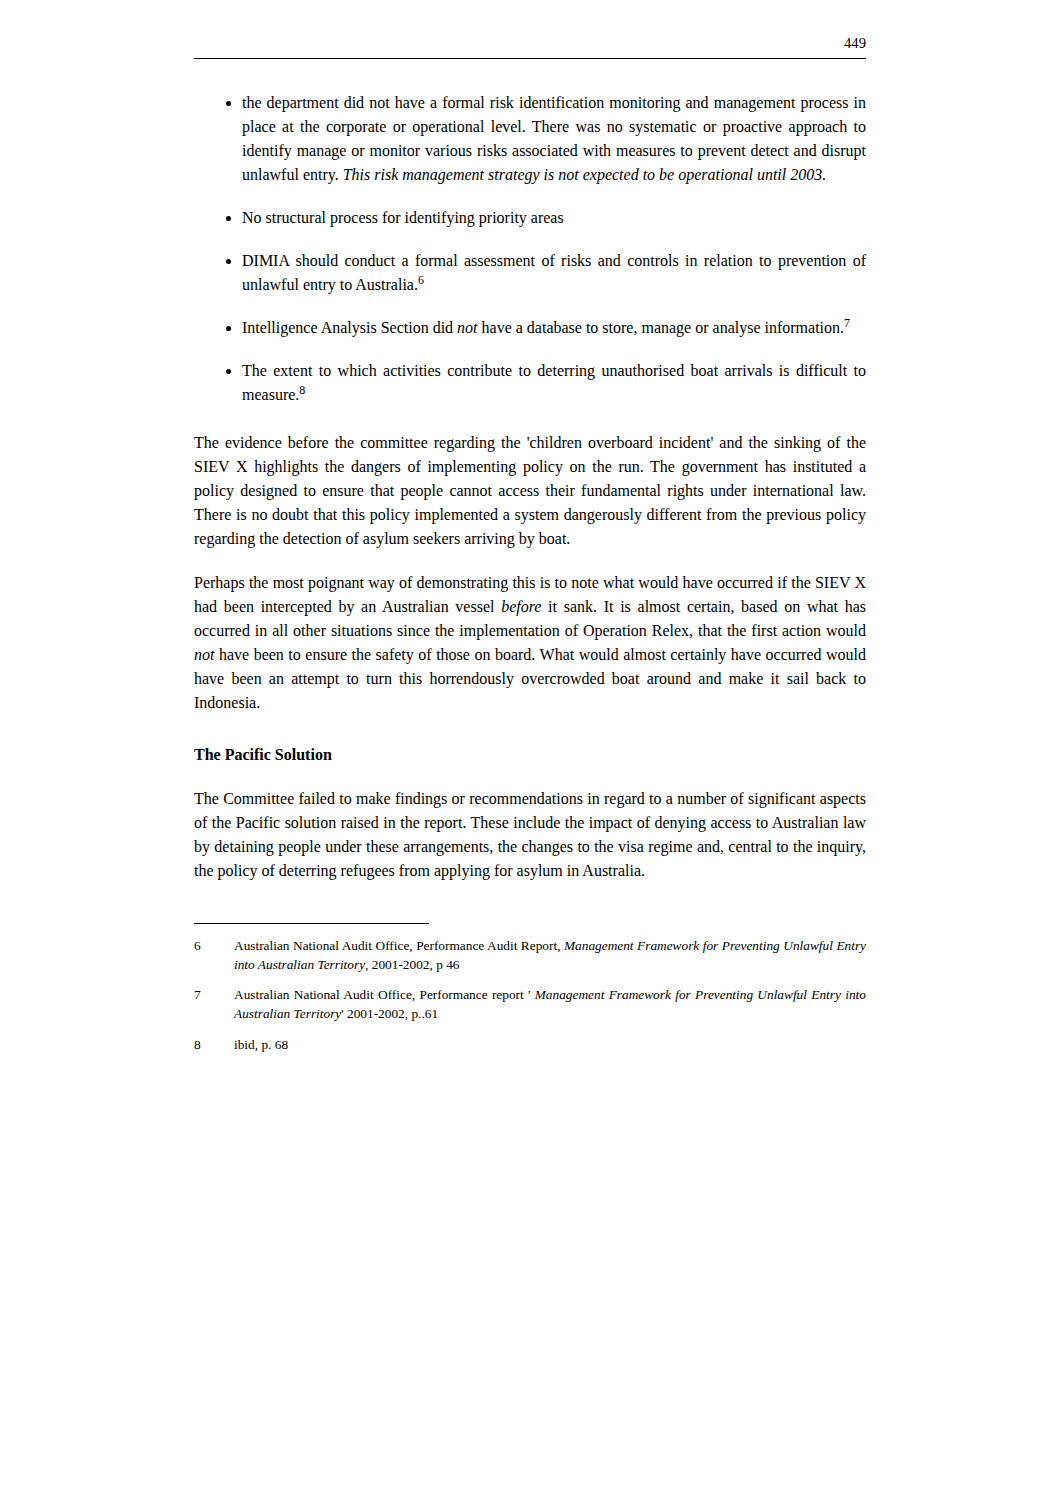449
the department did not have a formal risk identification monitoring and management process in place at the corporate or operational level. There was no systematic or proactive approach to identify manage or monitor various risks associated with measures to prevent detect and disrupt unlawful entry. This risk management strategy is not expected to be operational until 2003.
No structural process for identifying priority areas
DIMIA should conduct a formal assessment of risks and controls in relation to prevention of unlawful entry to Australia.6
Intelligence Analysis Section did not have a database to store, manage or analyse information.7
The extent to which activities contribute to deterring unauthorised boat arrivals is difficult to measure.8
The evidence before the committee regarding the 'children overboard incident' and the sinking of the SIEV X highlights the dangers of implementing policy on the run. The government has instituted a policy designed to ensure that people cannot access their fundamental rights under international law. There is no doubt that this policy implemented a system dangerously different from the previous policy regarding the detection of asylum seekers arriving by boat.
Perhaps the most poignant way of demonstrating this is to note what would have occurred if the SIEV X had been intercepted by an Australian vessel before it sank. It is almost certain, based on what has occurred in all other situations since the implementation of Operation Relex, that the first action would not have been to ensure the safety of those on board. What would almost certainly have occurred would have been an attempt to turn this horrendously overcrowded boat around and make it sail back to Indonesia.
The Pacific Solution
The Committee failed to make findings or recommendations in regard to a number of significant aspects of the Pacific solution raised in the report. These include the impact of denying access to Australian law by detaining people under these arrangements, the changes to the visa regime and, central to the inquiry, the policy of deterring refugees from applying for asylum in Australia.
Australian National Audit Office, Performance Audit Report, Management Framework for Preventing Unlawful Entry into Australian Territory, 2001-2002, p 46
Australian National Audit Office, Performance report ' Management Framework for Preventing Unlawful Entry into Australian Territory' 2001-2002, p..61
ibid, p. 68